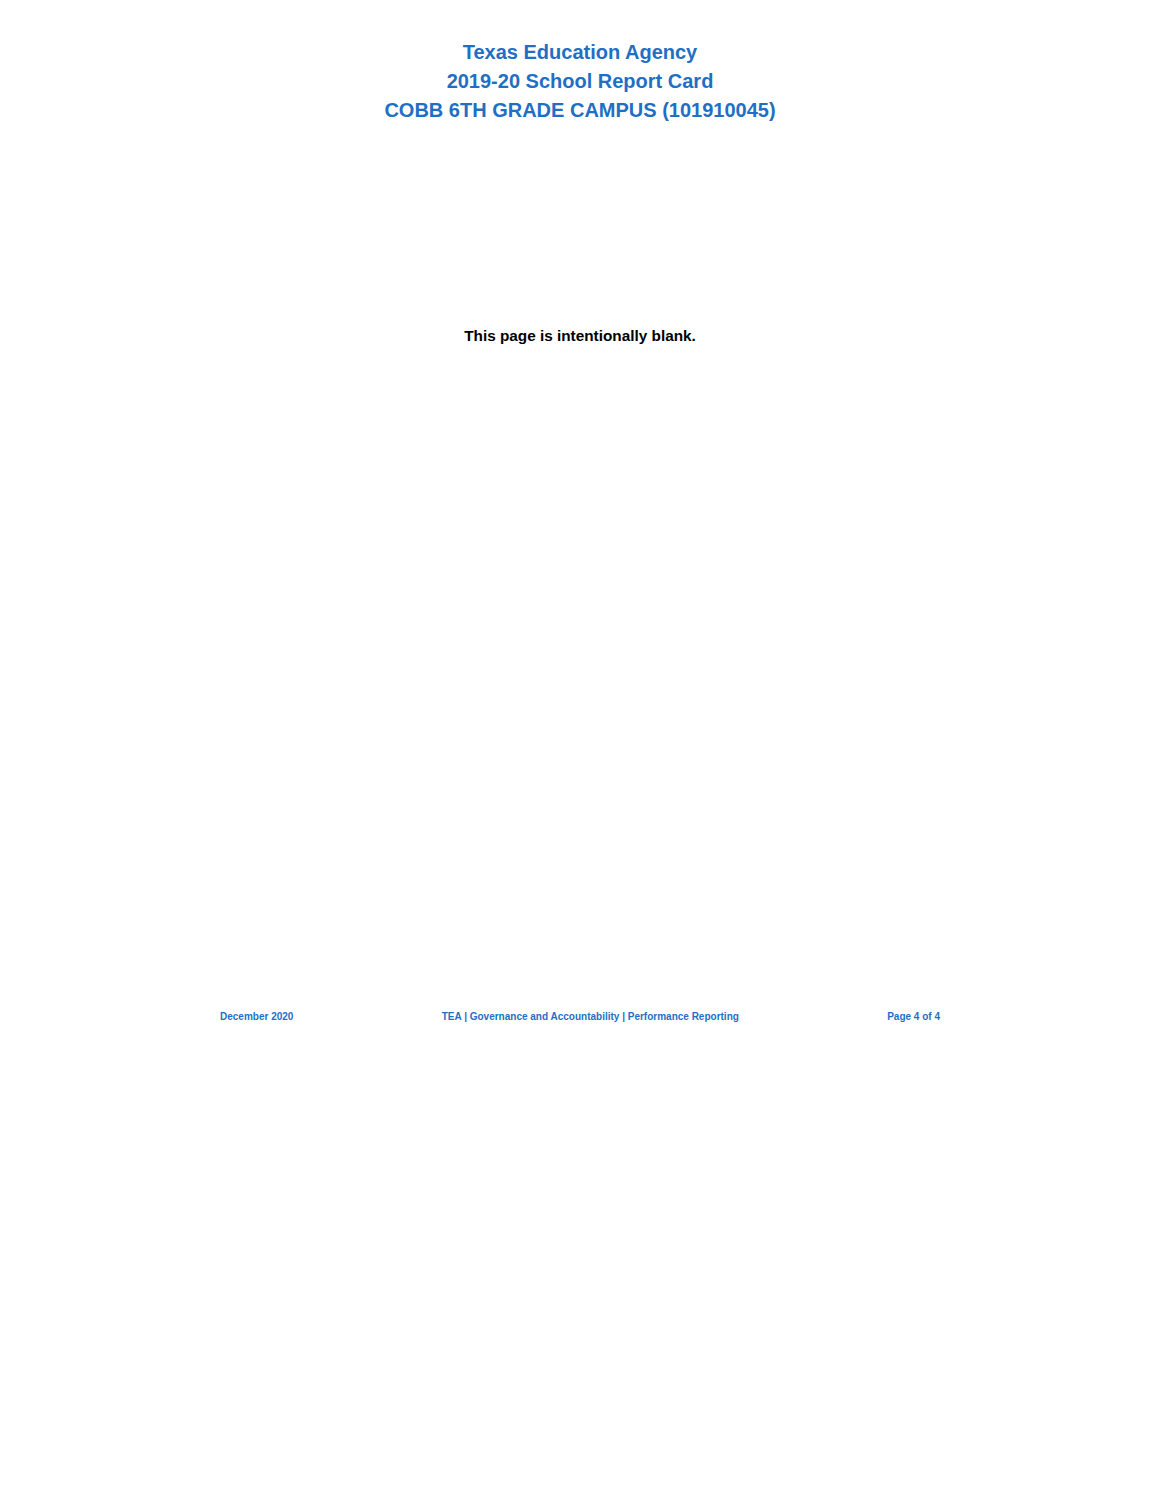Texas Education Agency 2019-20 School Report Card COBB 6TH GRADE CAMPUS (101910045)
This page is intentionally blank.
December 2020 TEA | Governance and Accountability | Performance Reporting Page 4 of 4